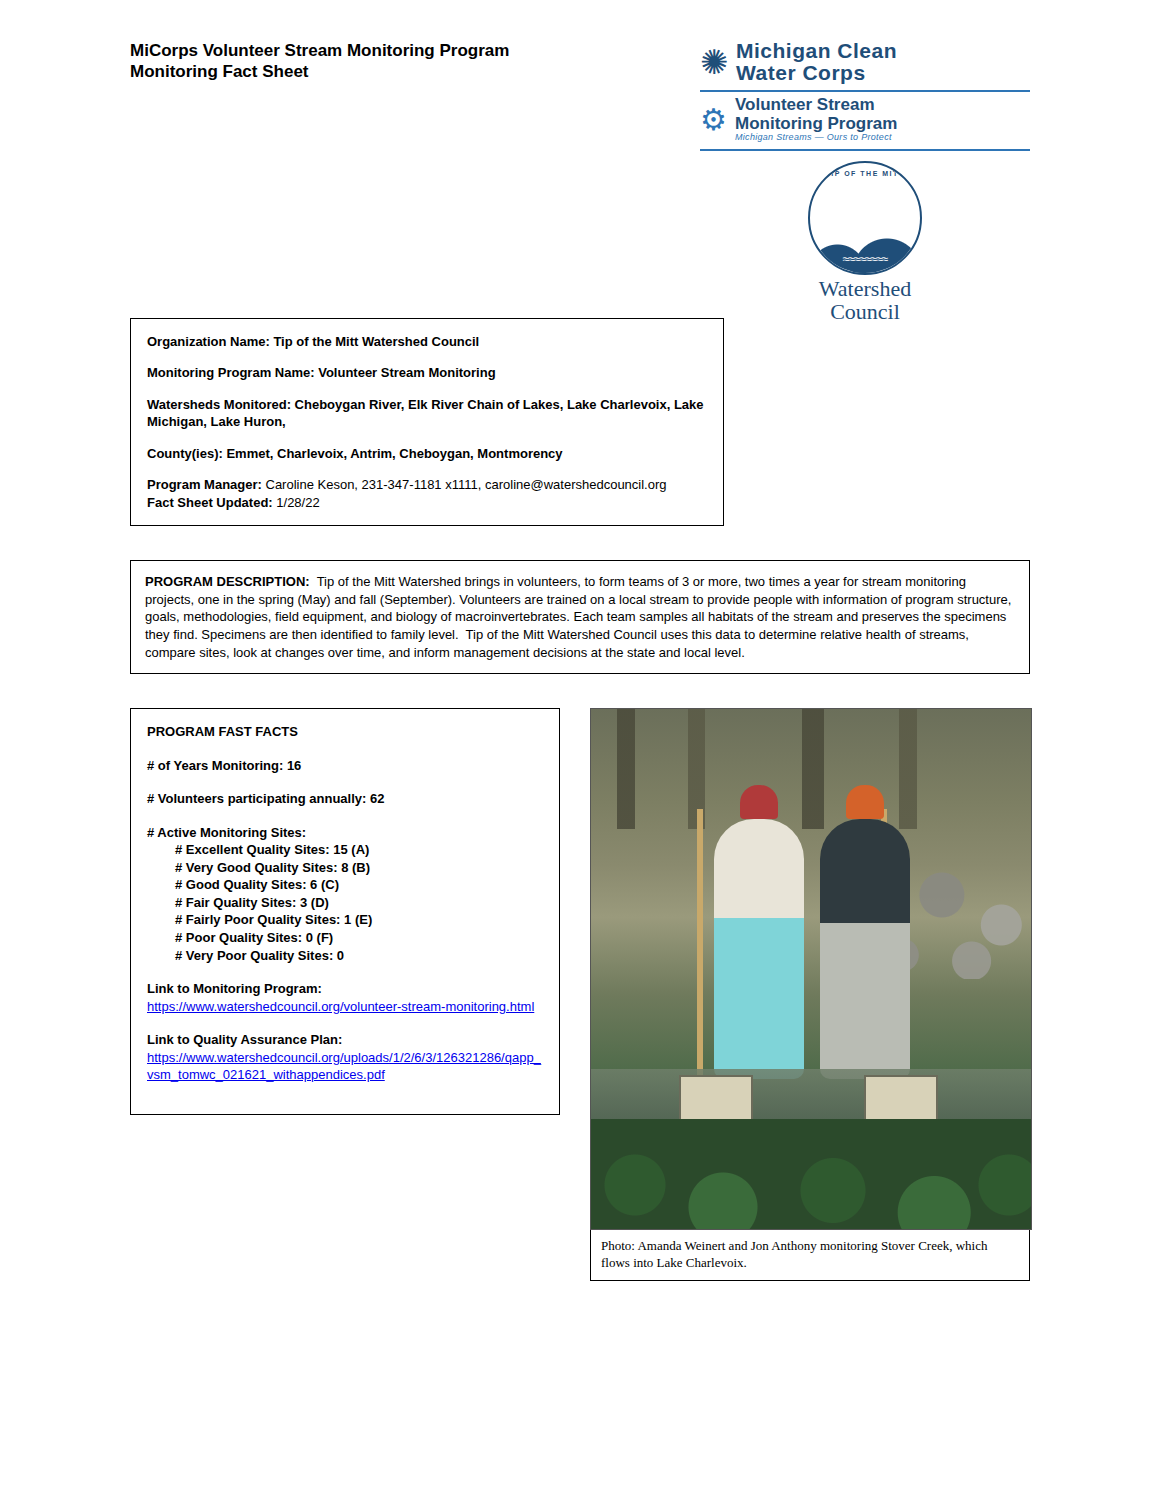MiCorps Volunteer Stream Monitoring Program
Monitoring Fact Sheet
✺
Michigan Clean
Water Corps
⚙
Volunteer Stream
Monitoring Program
Michigan Streams — Ours to Protect
TIP OF THE MITT
≈≈≈≈≈≈≈≈
Watershed
Council
Organization Name: Tip of the Mitt Watershed Council
Monitoring Program Name: Volunteer Stream Monitoring
Watersheds Monitored: Cheboygan River, Elk River Chain of Lakes, Lake Charlevoix, Lake Michigan, Lake Huron,
County(ies): Emmet, Charlevoix, Antrim, Cheboygan, Montmorency
Program Manager: Caroline Keson, 231-347-1181 x1111, caroline@watershedcouncil.org
Fact Sheet Updated: 1/28/22
PROGRAM DESCRIPTION: Tip of the Mitt Watershed brings in volunteers, to form teams of 3 or more, two times a year for stream monitoring projects, one in the spring (May) and fall (September). Volunteers are trained on a local stream to provide people with information of program structure, goals, methodologies, field equipment, and biology of macroinvertebrates. Each team samples all habitats of the stream and preserves the specimens they find. Specimens are then identified to family level. Tip of the Mitt Watershed Council uses this data to determine relative health of streams, compare sites, look at changes over time, and inform management decisions at the state and local level.
PROGRAM FAST FACTS
# of Years Monitoring: 16
# Volunteers participating annually: 62
# Active Monitoring Sites:
# Excellent Quality Sites: 15 (A)
# Very Good Quality Sites: 8 (B)
# Good Quality Sites: 6 (C)
# Fair Quality Sites: 3 (D)
# Fairly Poor Quality Sites: 1 (E)
# Poor Quality Sites: 0 (F)
# Very Poor Quality Sites: 0
Link to Monitoring Program:
https://www.watershedcouncil.org/volunteer-stream-monitoring.html
Link to Quality Assurance Plan:
https://www.watershedcouncil.org/uploads/1/2/6/3/126321286/qapp_vsm_tomwc_021621_withappendices.pdf
Photo: Amanda Weinert and Jon Anthony monitoring Stover Creek, which flows into Lake Charlevoix.